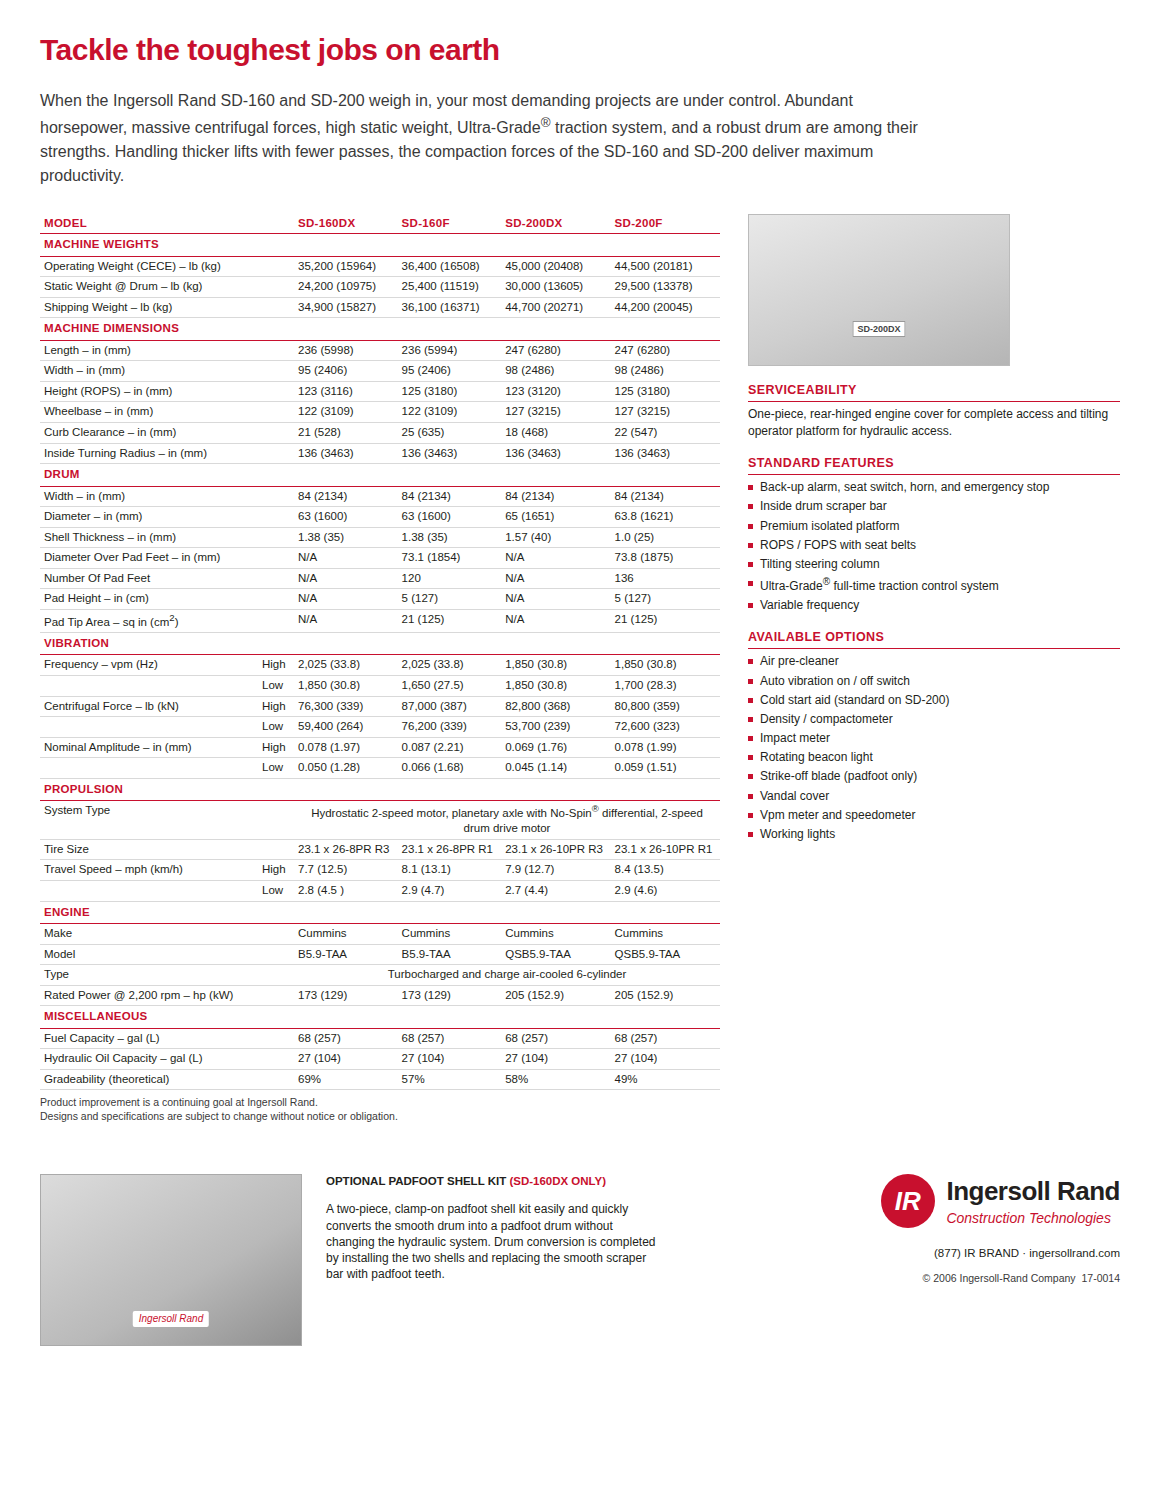Tackle the toughest jobs on earth
When the Ingersoll Rand SD-160 and SD-200 weigh in, your most demanding projects are under control. Abundant horsepower, massive centrifugal forces, high static weight, Ultra-Grade® traction system, and a robust drum are among their strengths. Handling thicker lifts with fewer passes, the compaction forces of the SD-160 and SD-200 deliver maximum productivity.
| MODEL | | SD-160DX | SD-160F | SD-200DX | SD-200F |
| --- | --- | --- | --- | --- | --- |
| MACHINE WEIGHTS |
| Operating Weight (CECE) – lb (kg) | | 35,200 (15964) | 36,400 (16508) | 45,000 (20408) | 44,500 (20181) |
| Static Weight @ Drum – lb (kg) | | 24,200 (10975) | 25,400 (11519) | 30,000 (13605) | 29,500 (13378) |
| Shipping Weight – lb (kg) | | 34,900 (15827) | 36,100 (16371) | 44,700 (20271) | 44,200 (20045) |
| MACHINE DIMENSIONS |
| Length – in (mm) | | 236 (5998) | 236 (5994) | 247 (6280) | 247 (6280) |
| Width – in (mm) | | 95 (2406) | 95 (2406) | 98 (2486) | 98 (2486) |
| Height (ROPS) – in (mm) | | 123 (3116) | 125 (3180) | 123 (3120) | 125 (3180) |
| Wheelbase – in (mm) | | 122 (3109) | 122 (3109) | 127 (3215) | 127 (3215) |
| Curb Clearance – in (mm) | | 21 (528) | 25 (635) | 18 (468) | 22 (547) |
| Inside Turning Radius – in (mm) | | 136 (3463) | 136 (3463) | 136 (3463) | 136 (3463) |
| DRUM |
| Width – in (mm) | | 84 (2134) | 84 (2134) | 84 (2134) | 84 (2134) |
| Diameter – in (mm) | | 63 (1600) | 63 (1600) | 65 (1651) | 63.8 (1621) |
| Shell Thickness – in (mm) | | 1.38 (35) | 1.38 (35) | 1.57 (40) | 1.0 (25) |
| Diameter Over Pad Feet – in (mm) | | N/A | 73.1 (1854) | N/A | 73.8 (1875) |
| Number Of Pad Feet | | N/A | 120 | N/A | 136 |
| Pad Height – in (cm) | | N/A | 5 (127) | N/A | 5 (127) |
| Pad Tip Area – sq in (cm 2 ) | | N/A | 21 (125) | N/A | 21 (125) |
| VIBRATION |
| Frequency – vpm (Hz) | High | 2,025 (33.8) | 2,025 (33.8) | 1,850 (30.8) | 1,850 (30.8) |
| | Low | 1,850 (30.8) | 1,650 (27.5) | 1,850 (30.8) | 1,700 (28.3) |
| Centrifugal Force – lb (kN) | High | 76,300 (339) | 87,000 (387) | 82,800 (368) | 80,800 (359) |
| | Low | 59,400 (264) | 76,200 (339) | 53,700 (239) | 72,600 (323) |
| Nominal Amplitude – in (mm) | High | 0.078 (1.97) | 0.087 (2.21) | 0.069 (1.76) | 0.078 (1.99) |
| | Low | 0.050 (1.28) | 0.066 (1.68) | 0.045 (1.14) | 0.059 (1.51) |
| PROPULSION |
| System Type | | Hydrostatic 2-speed motor, planetary axle with No-Spin ® differential, 2-speed drum drive motor |
| Tire Size | | 23.1 x 26-8PR R3 | 23.1 x 26-8PR R1 | 23.1 x 26-10PR R3 | 23.1 x 26-10PR R1 |
| Travel Speed – mph (km/h) | High | 7.7 (12.5) | 8.1 (13.1) | 7.9 (12.7) | 8.4 (13.5) |
| | Low | 2.8 (4.5 ) | 2.9 (4.7) | 2.7 (4.4) | 2.9 (4.6) |
| ENGINE |
| Make | | Cummins | Cummins | Cummins | Cummins |
| Model | | B5.9-TAA | B5.9-TAA | QSB5.9-TAA | QSB5.9-TAA |
| Type | | Turbocharged and charge air-cooled 6-cylinder |
| Rated Power @ 2,200 rpm – hp (kW) | | 173 (129) | 173 (129) | 205 (152.9) | 205 (152.9) |
| MISCELLANEOUS |
| Fuel Capacity – gal (L) | | 68 (257) | 68 (257) | 68 (257) | 68 (257) |
| Hydraulic Oil Capacity – gal (L) | | 27 (104) | 27 (104) | 27 (104) | 27 (104) |
| Gradeability (theoretical) | | 69% | 57% | 58% | 49% |
Product improvement is a continuing goal at Ingersoll Rand.
Designs and specifications are subject to change without notice or obligation.
SERVICEABILITY
One-piece, rear-hinged engine cover for complete access and tilting operator platform for hydraulic access.
STANDARD FEATURES
Back-up alarm, seat switch, horn, and emergency stop
Inside drum scraper bar
Premium isolated platform
ROPS / FOPS with seat belts
Tilting steering column
Ultra-Grade® full-time traction control system
Variable frequency
AVAILABLE OPTIONS
Air pre-cleaner
Auto vibration on / off switch
Cold start aid (standard on SD-200)
Density / compactometer
Impact meter
Rotating beacon light
Strike-off blade (padfoot only)
Vandal cover
Vpm meter and speedometer
Working lights
OPTIONAL PADFOOT SHELL KIT (SD-160DX ONLY)
A two-piece, clamp-on padfoot shell kit easily and quickly converts the smooth drum into a padfoot drum without changing the hydraulic system. Drum conversion is completed by installing the two shells and replacing the smooth scraper bar with padfoot teeth.
IR Ingersoll Rand
Construction Technologies
(877) IR BRAND · ingersollrand.com
© 2006 Ingersoll-Rand Company 17-0014